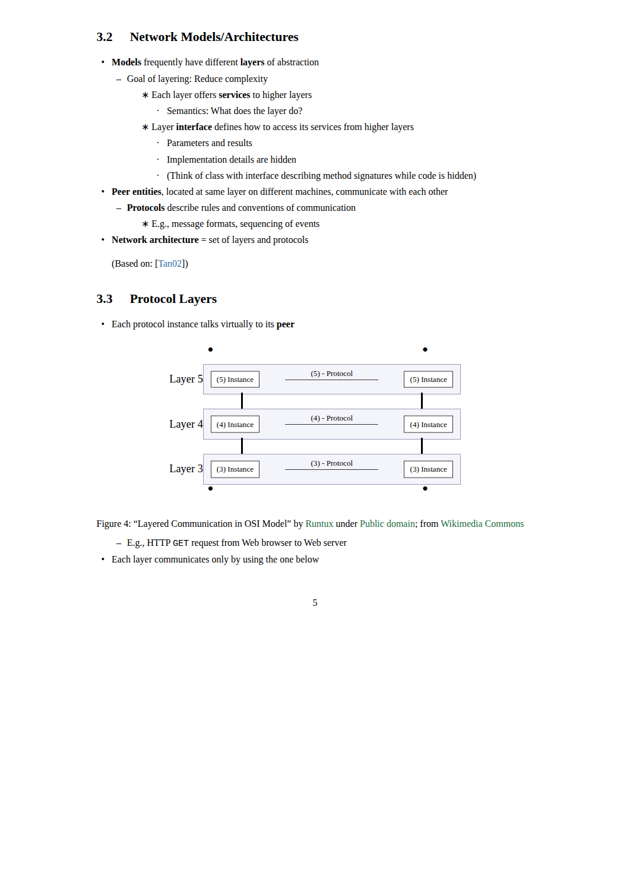3.2 Network Models/Architectures
Models frequently have different layers of abstraction
Goal of layering: Reduce complexity
Each layer offers services to higher layers
Semantics: What does the layer do?
Layer interface defines how to access its services from higher layers
Parameters and results
Implementation details are hidden
(Think of class with interface describing method signatures while code is hidden)
Peer entities, located at same layer on different machines, communicate with each other
Protocols describe rules and conventions of communication
E.g., message formats, sequencing of events
Network architecture = set of layers and protocols
(Based on: [Tan02])
3.3 Protocol Layers
Each protocol instance talks virtually to its peer
••• •••
| Layer 5 | (5) - Protocol (5) Instance (5) Instance |
| Layer 4 | (4) - Protocol (4) Instance (4) Instance |
| Layer 3 | (3) - Protocol (3) Instance (3) Instance |
••• •••
Figure 4: “Layered Communication in OSI Model” by Runtux under Public domain; from Wikimedia Commons
E.g., HTTP GET request from Web browser to Web server
Each layer communicates only by using the one below
5